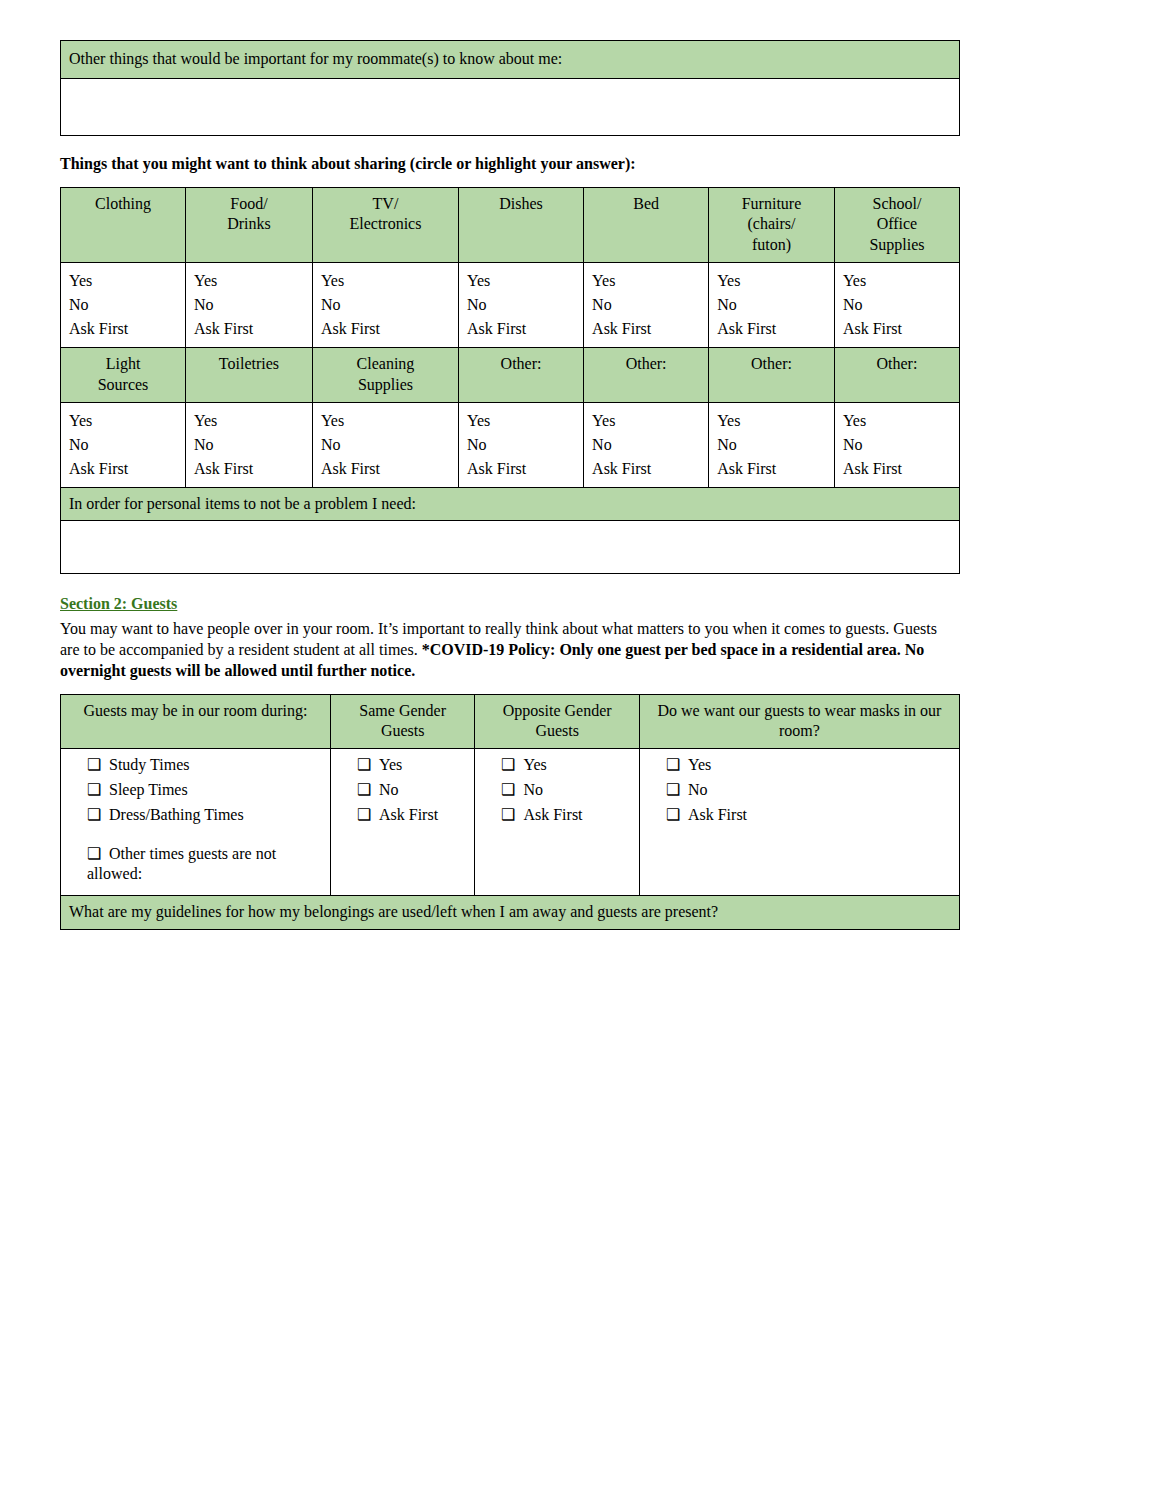| Other things that would be important for my roommate(s) to know about me: |
Things that you might want to think about sharing (circle or highlight your answer):
| Clothing | Food/ Drinks | TV/ Electronics | Dishes | Bed | Furniture (chairs/ futon) | School/ Office Supplies |
| Yes No Ask First | Yes No Ask First | Yes No Ask First | Yes No Ask First | Yes No Ask First | Yes No Ask First | Yes No Ask First |
| Light Sources | Toiletries | Cleaning Supplies | Other: | Other: | Other: | Other: |
| Yes No Ask First | Yes No Ask First | Yes No Ask First | Yes No Ask First | Yes No Ask First | Yes No Ask First | Yes No Ask First |
| In order for personal items to not be a problem I need: |
Section 2: Guests
You may want to have people over in your room. It’s important to really think about what matters to you when it comes to guests. Guests are to be accompanied by a resident student at all times. *COVID-19 Policy: Only one guest per bed space in a residential area. No overnight guests will be allowed until further notice.
| Guests may be in our room during: | Same Gender Guests | Opposite Gender Guests | Do we want our guests to wear masks in our room? |
| Study Times Sleep Times Dress/Bathing Times Other times guests are not allowed: | Yes No Ask First | Yes No Ask First | Yes No Ask First |
| What are my guidelines for how my belongings are used/left when I am away and guests are present? |